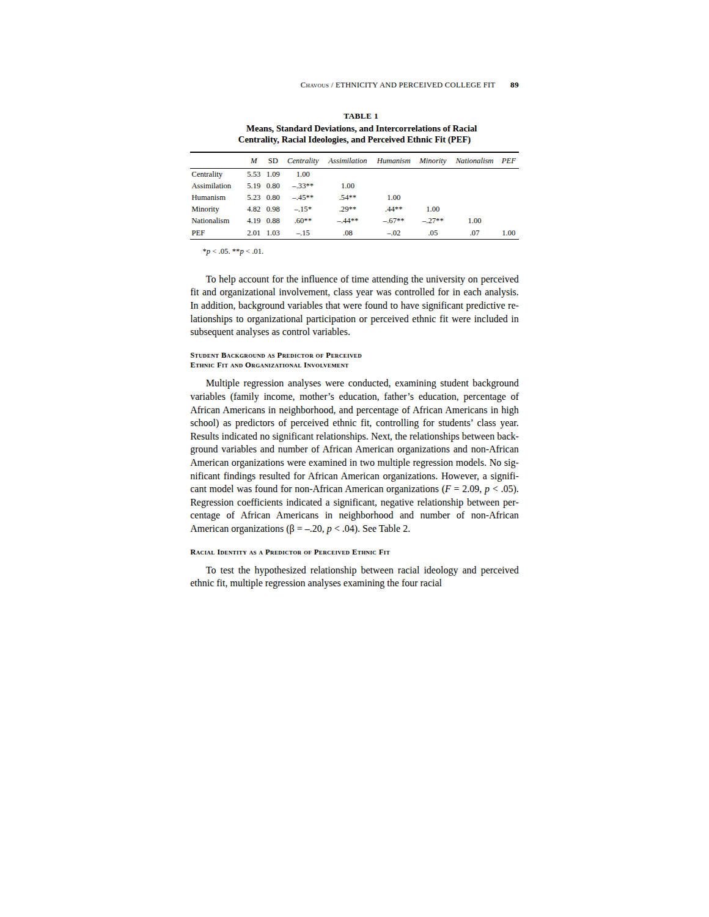Chavous / ETHNICITY AND PERCEIVED COLLEGE FIT 89
TABLE 1
Means, Standard Deviations, and Intercorrelations of Racial
Centrality, Racial Ideologies, and Perceived Ethnic Fit (PEF)
| | M | SD | Centrality | Assimilation | Humanism | Minority | Nationalism | PEF |
| --- | --- | --- | --- | --- | --- | --- | --- | --- |
| Centrality | 5.53 | 1.09 | 1.00 | | | | | |
| Assimilation | 5.19 | 0.80 | –.33** | 1.00 | | | | |
| Humanism | 5.23 | 0.80 | –.45** | .54** | 1.00 | | | |
| Minority | 4.82 | 0.98 | –.15* | .29** | .44** | 1.00 | | |
| Nationalism | 4.19 | 0.88 | .60** | –.44** | –.67** | –.27** | 1.00 | |
| PEF | 2.01 | 1.03 | –.15 | .08 | –.02 | .05 | .07 | 1.00 |
*p < .05. **p < .01.
To help account for the influence of time attending the university on perceived fit and organizational involvement, class year was controlled for in each analysis. In addition, background variables that were found to have significant predictive relationships to organizational participation or perceived ethnic fit were included in subsequent analyses as control variables.
Student Background as Predictor of Perceived
Ethnic Fit and Organizational Involvement
Multiple regression analyses were conducted, examining student background variables (family income, mother’s education, father’s education, percentage of African Americans in neighborhood, and percentage of African Americans in high school) as predictors of perceived ethnic fit, controlling for students’ class year. Results indicated no significant relationships. Next, the relationships between background variables and number of African American organizations and non-African American organizations were examined in two multiple regression models. No significant findings resulted for African American organizations. However, a significant model was found for non-African American organizations (F = 2.09, p < .05). Regression coefficients indicated a significant, negative relationship between percentage of African Americans in neighborhood and number of non-African American organizations (β = –.20, p < .04). See Table 2.
Racial Identity as a Predictor of Perceived Ethnic Fit
To test the hypothesized relationship between racial ideology and perceived ethnic fit, multiple regression analyses examining the four racial